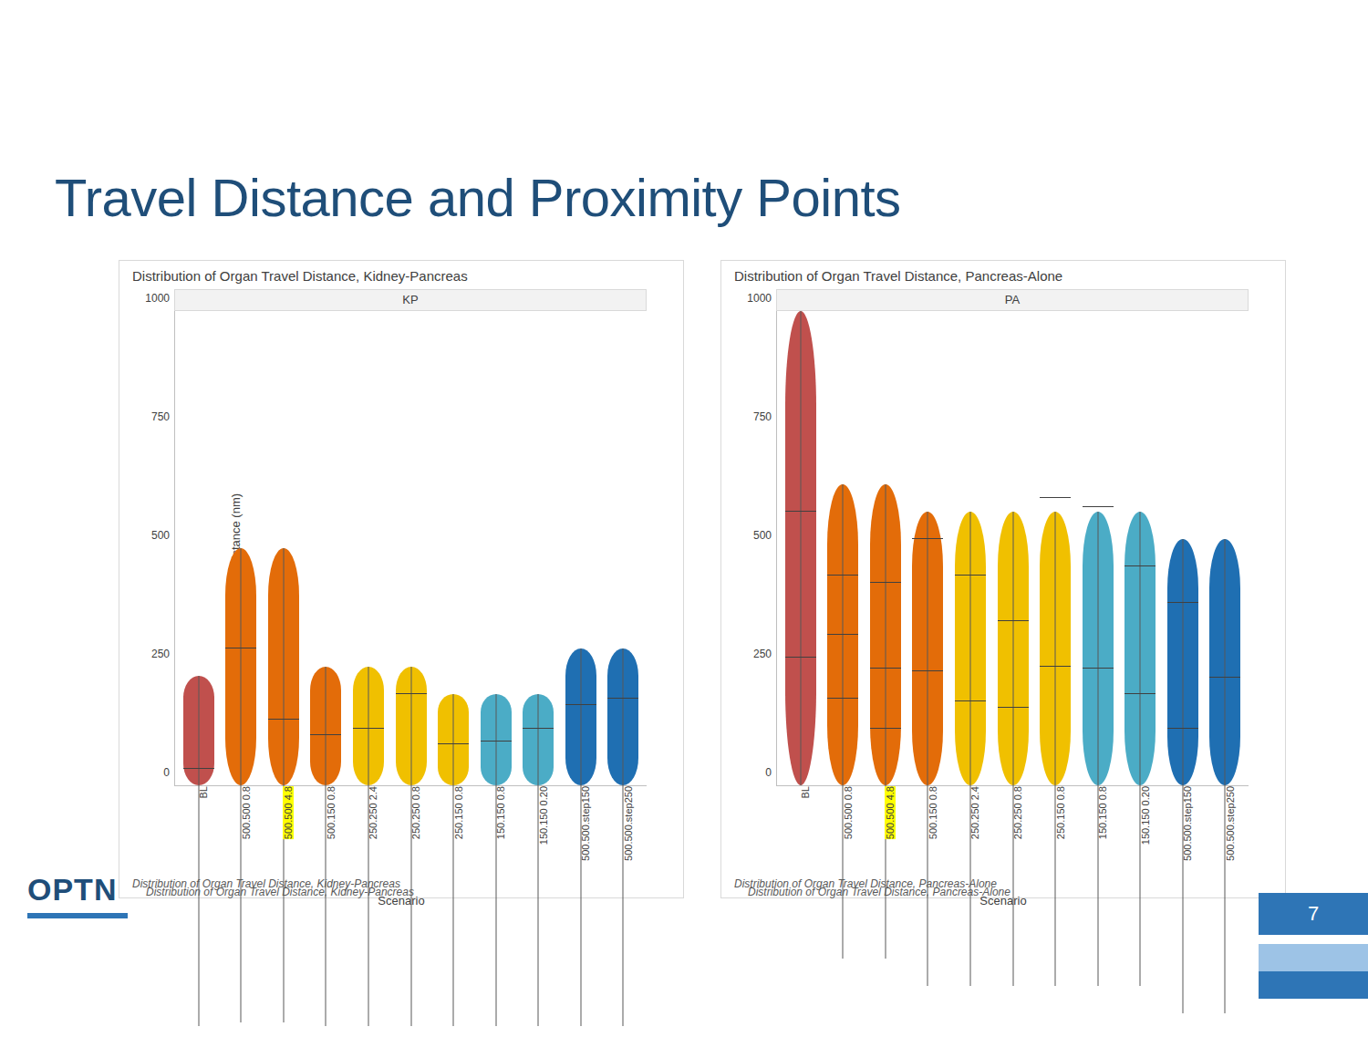Travel Distance and Proximity Points
Distribution of Organ Travel Distance, Kidney-Pancreas
KP
Travel Distance (nm) 0 250 500 750 1000
BL 500.500 0.8 500.500 4.8 500.150 0.8 250.250 2.4 250.250 0.8 250.150 0.8 150.150 0.8 150.150 0.20 500.500.step150 500.500.step250
Scenario
Distribution of Organ Travel Distance, Kidney-Pancreas
Distribution of Organ Travel Distance, Pancreas-Alone
PA
Travel Distance (nm) 0 250 500 750 1000
BL 500.500 0.8 500.500 4.8 500.150 0.8 250.250 2.4 250.250 0.8 250.150 0.8 150.150 0.8 150.150 0.20 500.500.step150 500.500.step250
Scenario
Distribution of Organ Travel Distance, Pancreas-Alone
OPTN
Distribution of Organ Travel Distance, Kidney-Pancreas
Distribution of Organ Travel Distance, Pancreas-Alone
7